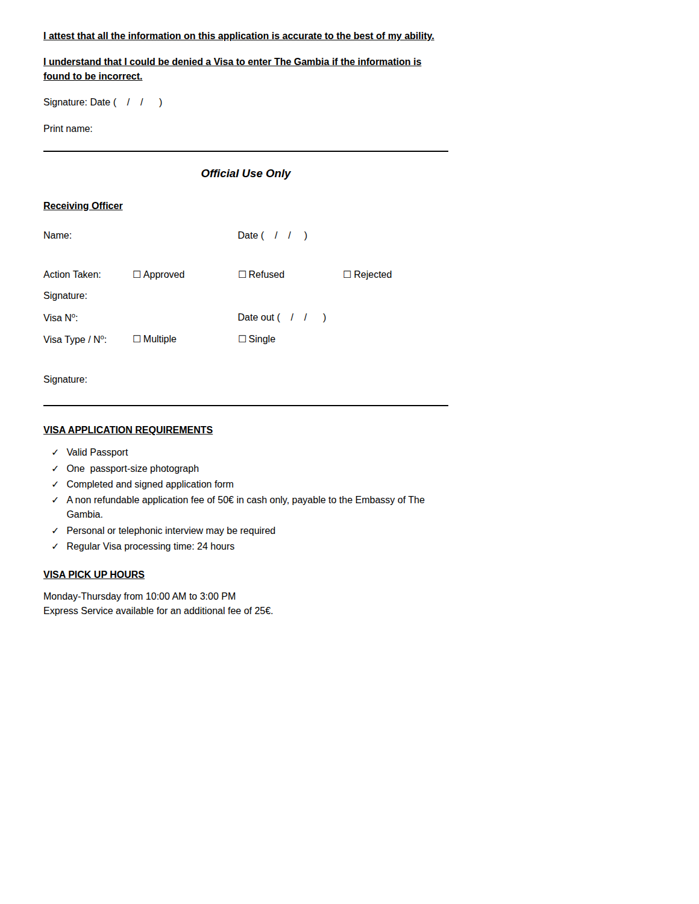I attest that all the information on this application is accurate to the best of my ability.
I understand that I could be denied a Visa to enter The Gambia if the information is found to be incorrect.
Signature: Date ( / / )
Print name:
Official Use Only
Receiving Officer
| Name: | | Date ( / / ) | |
| Action Taken: | Approved | Refused | Rejected |
| Signature: | | | |
| Visa N o : | | Date out ( / / ) | |
| Visa Type / N o : | Multiple | Single | |
| Signature: | | | |
VISA APPLICATION REQUIREMENTS
Valid Passport
One passport-size photograph
Completed and signed application form
A non refundable application fee of 50€ in cash only, payable to the Embassy of The Gambia.
Personal or telephonic interview may be required
Regular Visa processing time: 24 hours
VISA PICK UP HOURS
Monday-Thursday from 10:00 AM to 3:00 PM
Express Service available for an additional fee of 25€.